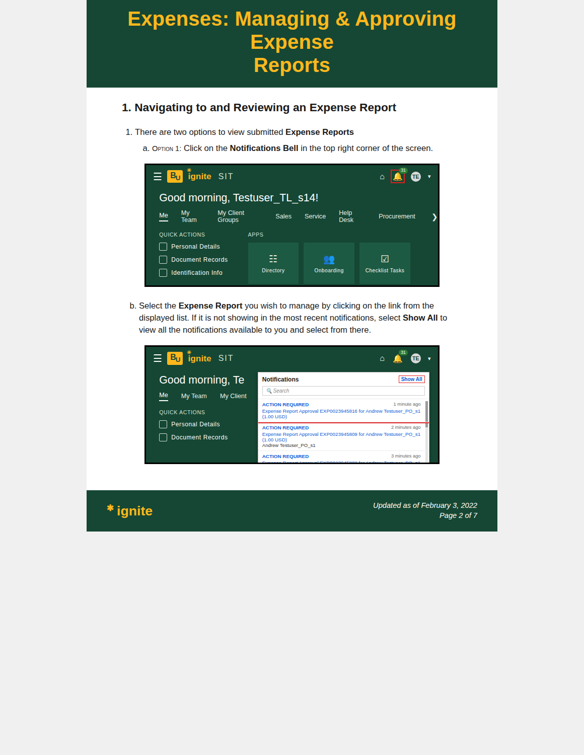Expenses: Managing & Approving Expense
Reports
1. Navigating to and Reviewing an Expense Report
There are two options to view submitted Expense Reports
Option 1: Click on the Notifications Bell in the top right corner of the screen.
☰ BU ignite SIT
⌂ 🔔 31 TE ▾
Good morning, Testuser_TL_s14!
Me My Team My Client Groups Sales Service Help Desk Procurement ❯
QUICK ACTIONS
Personal Details
Document Records
Identification Info
APPS
☷Directory
👥Onboarding
☑Checklist Tasks
Select the Expense Report you wish to manage by clicking on the link from the displayed list. If it is not showing in the most recent notifications, select Show All to view all the notifications available to you and select from there.
☰ BU ignite SIT
⌂ 🔔 31 TE ▾
Good morning, Te
Me My Team My Client
QUICK ACTIONS
Personal Details
Document Records
Notifications Show All
🔍 Search
ACTION REQUIRED
1 minute ago
Expense Report Approval EXP0023945816 for Andrew Testuser_PO_s1 (1.00 USD)
ACTION REQUIRED
2 minutes ago
Expense Report Approval EXP0023945809 for Andrew Testuser_PO_s1 (1.00 USD)
Andrew Testuser_PO_s1
ACTION REQUIRED
3 minutes ago
Expense Report Approval EXP0023945802 for Andrew Testuser_PO_s1 (1.00 USD)
Andrew Testuser_PO_s1
ACTION REQUIRED
4 minutes ago
Expense Report Approval EXP0023945791 for Andrew Testuser_PO_s1 (1.00 USD)
Andrew Testuser_PO_s1
✱ignite
Updated as of February 3, 2022
Page 2 of 7